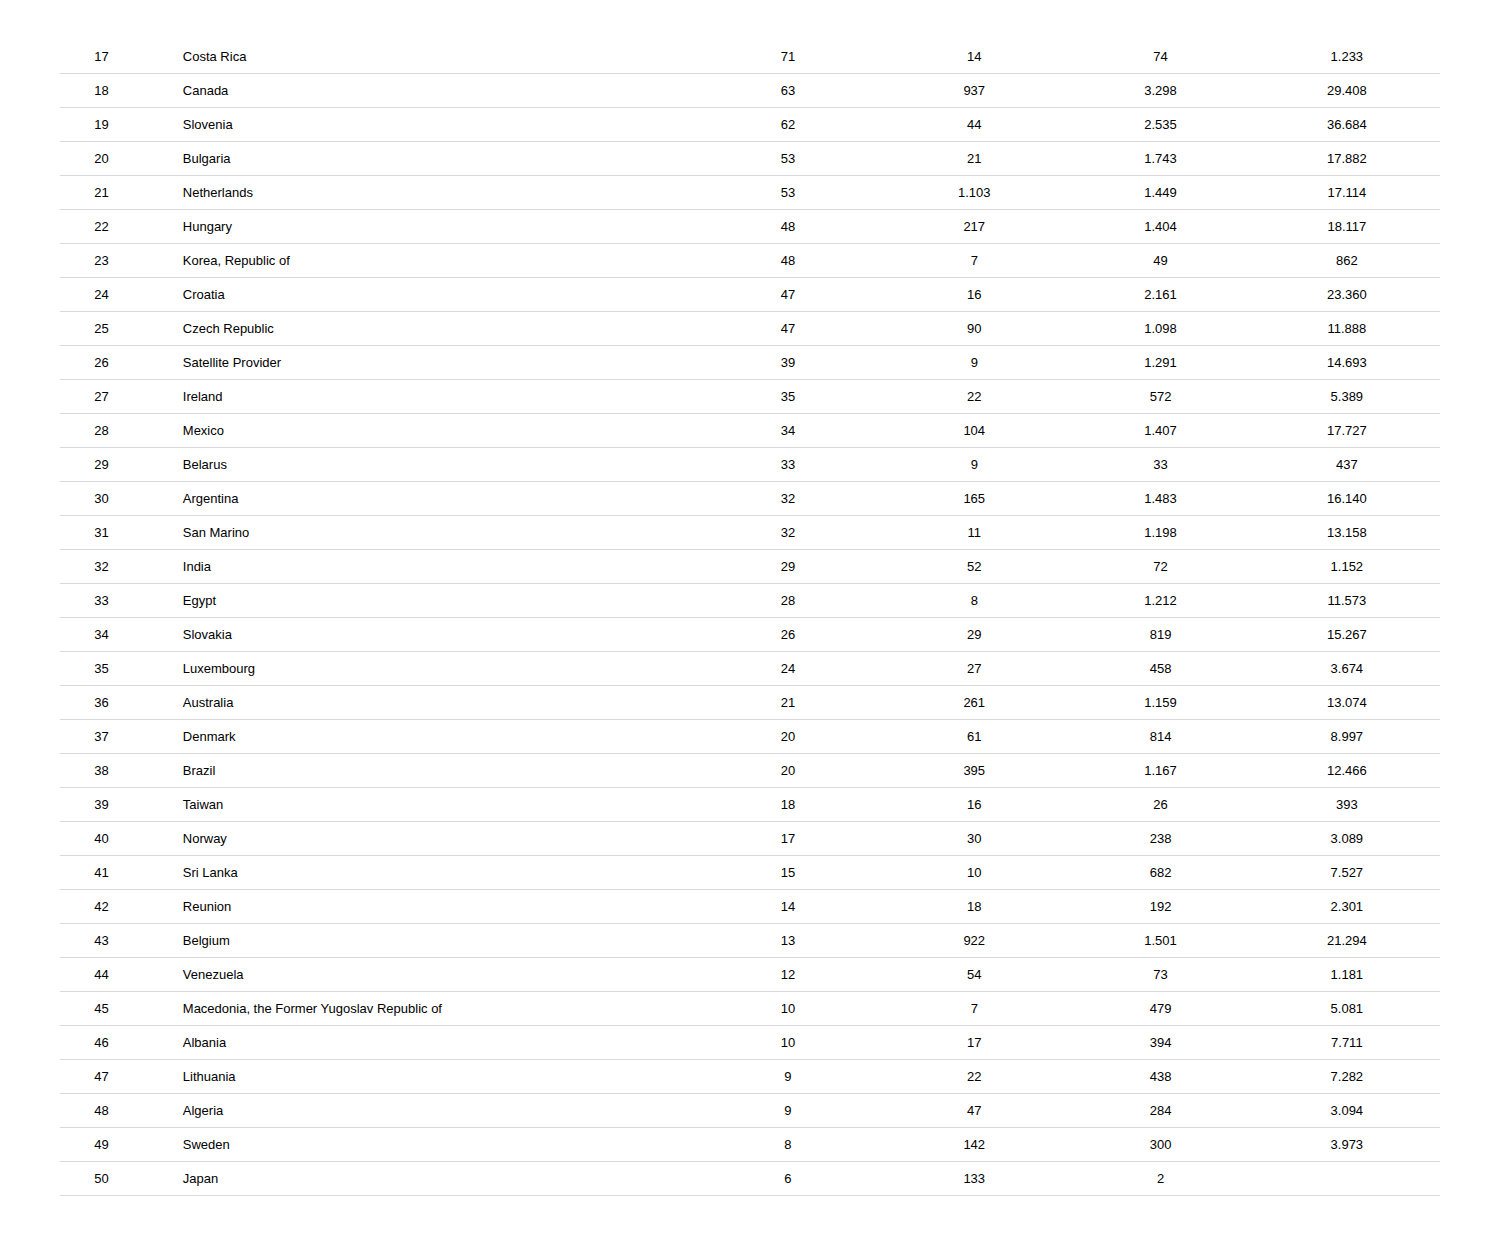| 17 | Costa Rica | 71 | 14 | 74 | 1.233 |
| 18 | Canada | 63 | 937 | 3.298 | 29.408 |
| 19 | Slovenia | 62 | 44 | 2.535 | 36.684 |
| 20 | Bulgaria | 53 | 21 | 1.743 | 17.882 |
| 21 | Netherlands | 53 | 1.103 | 1.449 | 17.114 |
| 22 | Hungary | 48 | 217 | 1.404 | 18.117 |
| 23 | Korea, Republic of | 48 | 7 | 49 | 862 |
| 24 | Croatia | 47 | 16 | 2.161 | 23.360 |
| 25 | Czech Republic | 47 | 90 | 1.098 | 11.888 |
| 26 | Satellite Provider | 39 | 9 | 1.291 | 14.693 |
| 27 | Ireland | 35 | 22 | 572 | 5.389 |
| 28 | Mexico | 34 | 104 | 1.407 | 17.727 |
| 29 | Belarus | 33 | 9 | 33 | 437 |
| 30 | Argentina | 32 | 165 | 1.483 | 16.140 |
| 31 | San Marino | 32 | 11 | 1.198 | 13.158 |
| 32 | India | 29 | 52 | 72 | 1.152 |
| 33 | Egypt | 28 | 8 | 1.212 | 11.573 |
| 34 | Slovakia | 26 | 29 | 819 | 15.267 |
| 35 | Luxembourg | 24 | 27 | 458 | 3.674 |
| 36 | Australia | 21 | 261 | 1.159 | 13.074 |
| 37 | Denmark | 20 | 61 | 814 | 8.997 |
| 38 | Brazil | 20 | 395 | 1.167 | 12.466 |
| 39 | Taiwan | 18 | 16 | 26 | 393 |
| 40 | Norway | 17 | 30 | 238 | 3.089 |
| 41 | Sri Lanka | 15 | 10 | 682 | 7.527 |
| 42 | Reunion | 14 | 18 | 192 | 2.301 |
| 43 | Belgium | 13 | 922 | 1.501 | 21.294 |
| 44 | Venezuela | 12 | 54 | 73 | 1.181 |
| 45 | Macedonia, the Former Yugoslav Republic of | 10 | 7 | 479 | 5.081 |
| 46 | Albania | 10 | 17 | 394 | 7.711 |
| 47 | Lithuania | 9 | 22 | 438 | 7.282 |
| 48 | Algeria | 9 | 47 | 284 | 3.094 |
| 49 | Sweden | 8 | 142 | 300 | 3.973 |
| 50 | Japan | 6 | 133 | 2 | |